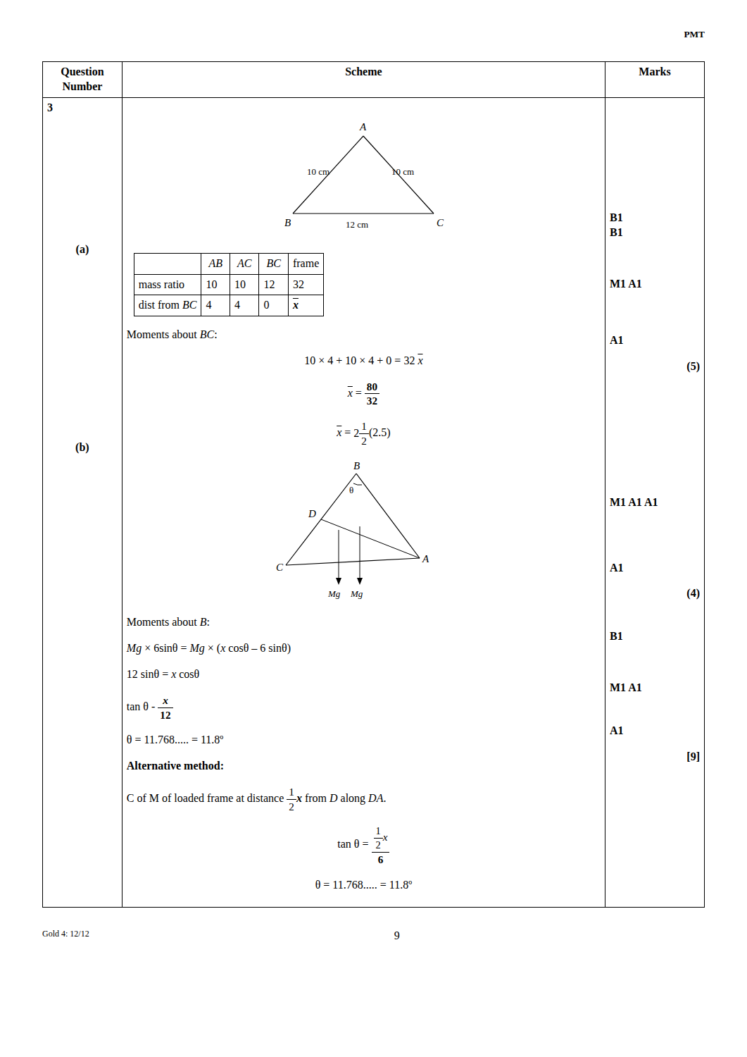PMT
| Question Number | Scheme | Marks |
| --- | --- | --- |
| 3 (a) (b) | A B C 10 cm 10 cm 12 cm / / AB / AC / BC / frame / / mass ratio / 10 / 10 / 12 / 32 / / dist from BC / 4 / 4 / 0 / x / Moments about BC : 10 × 4 + 10 × 4 + 0 = 32 x x = 80 32 x = 2 1 2 (2.5) B θ D C A Mg Mg Moments about B : Mg × 6sinθ = Mg × ( x cosθ – 6 sinθ) 12 sinθ = x cosθ tan θ - x 12 θ = 11.768..... = 11.8º Alternative method: C of M of loaded frame at distance 1 2 x from D along DA . tan θ = 1 2 x 6 θ = 11.768..... = 11.8º | B1 B1 M1 A1 A1 (5) M1 A1 A1 A1 (4) B1 M1 A1 A1 [9] |
Gold 4: 12/12 9